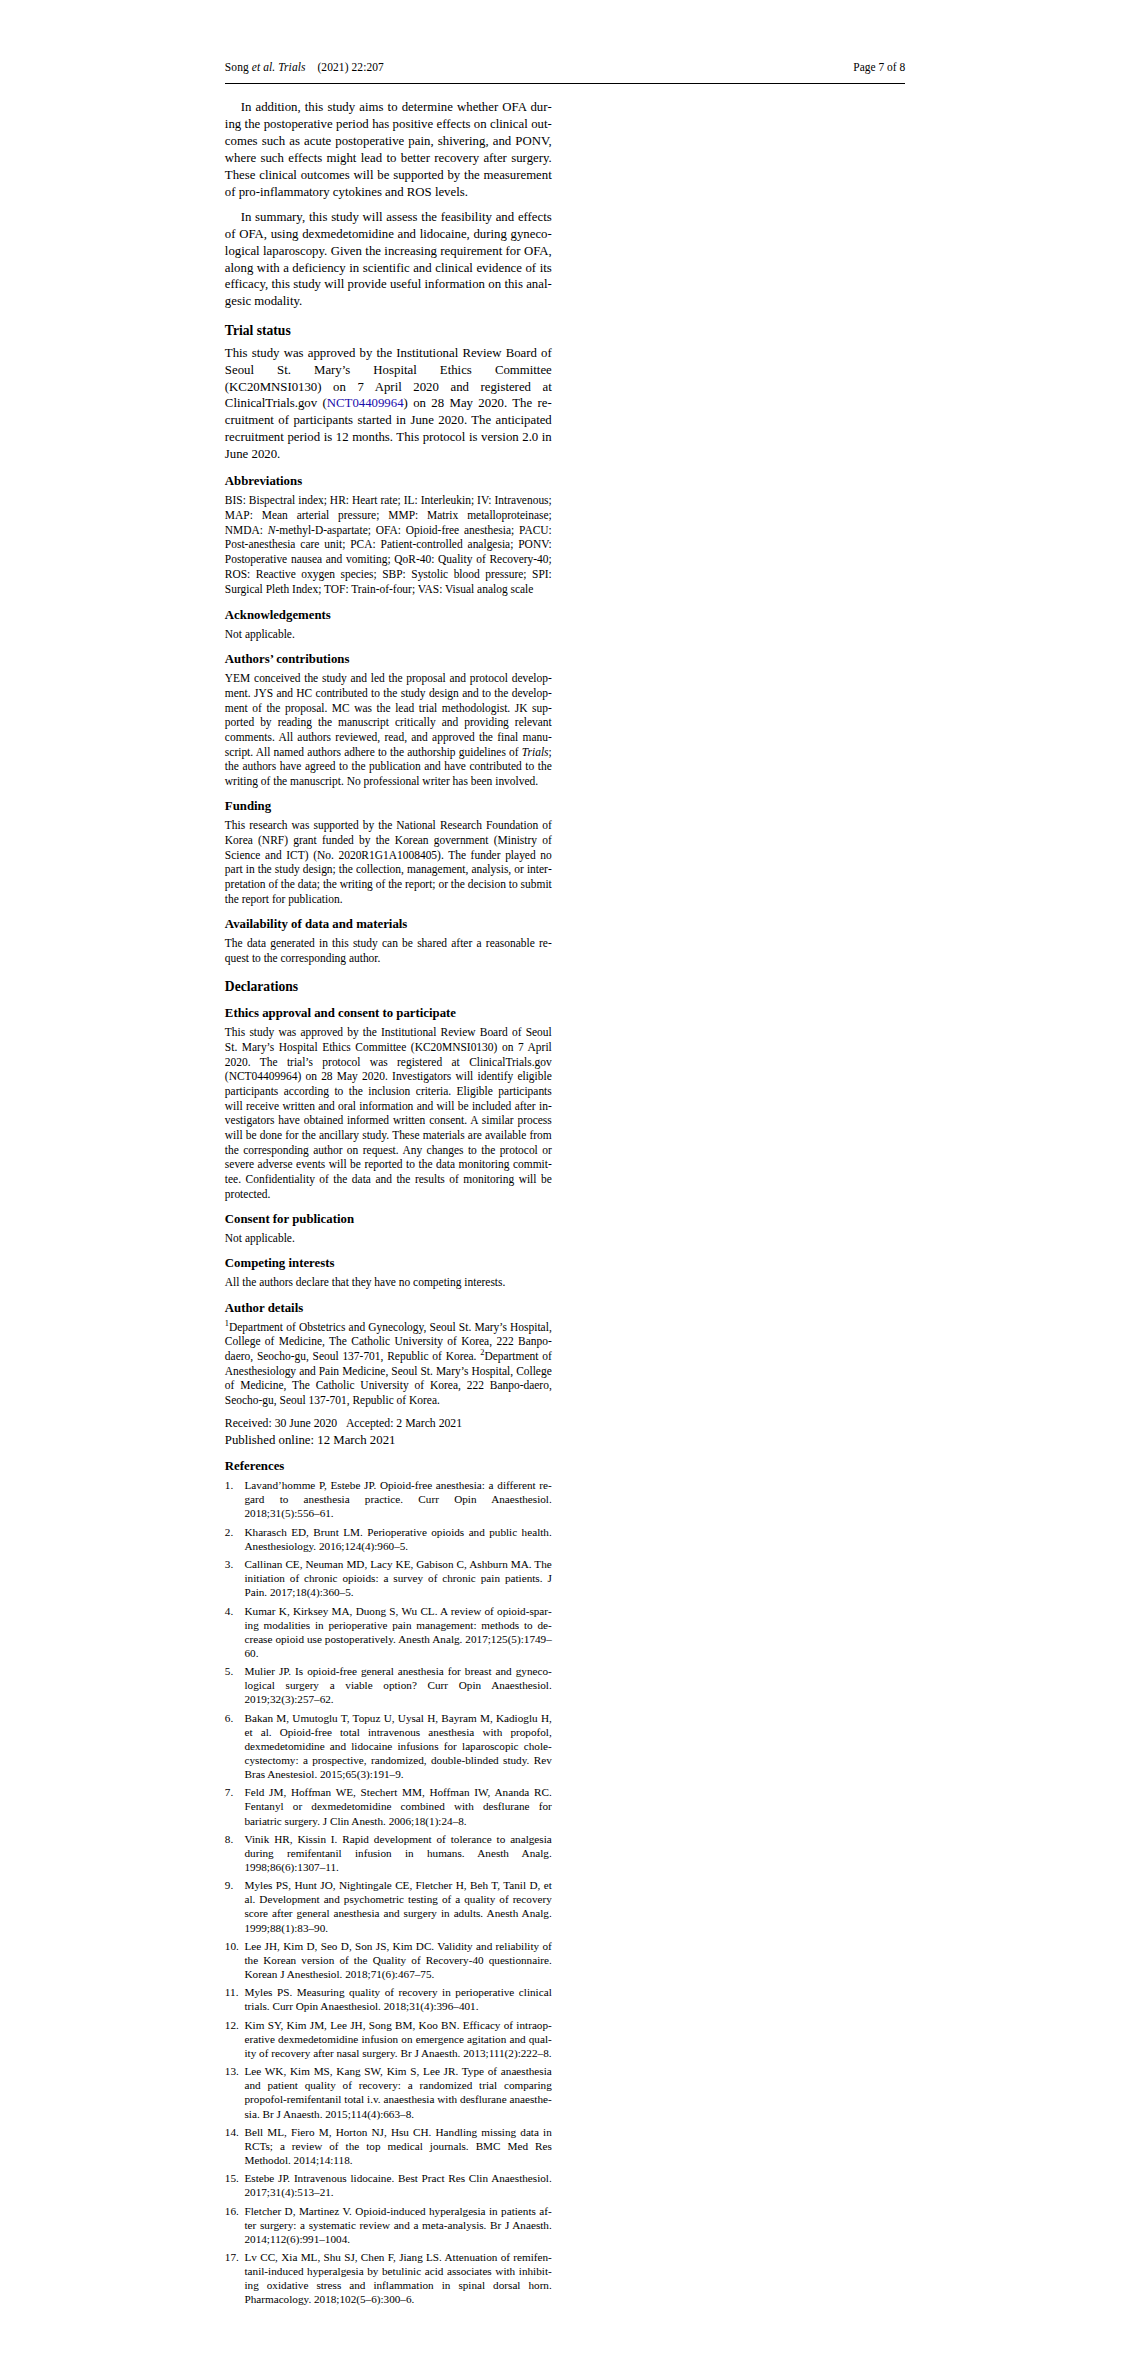Song et al. Trials (2021) 22:207
Page 7 of 8
In addition, this study aims to determine whether OFA during the postoperative period has positive effects on clinical outcomes such as acute postoperative pain, shivering, and PONV, where such effects might lead to better recovery after surgery. These clinical outcomes will be supported by the measurement of pro-inflammatory cytokines and ROS levels.
In summary, this study will assess the feasibility and effects of OFA, using dexmedetomidine and lidocaine, during gynecological laparoscopy. Given the increasing requirement for OFA, along with a deficiency in scientific and clinical evidence of its efficacy, this study will provide useful information on this analgesic modality.
Trial status
This study was approved by the Institutional Review Board of Seoul St. Mary’s Hospital Ethics Committee (KC20MNSI0130) on 7 April 2020 and registered at ClinicalTrials.gov (NCT04409964) on 28 May 2020. The recruitment of participants started in June 2020. The anticipated recruitment period is 12 months. This protocol is version 2.0 in June 2020.
Abbreviations
BIS: Bispectral index; HR: Heart rate; IL: Interleukin; IV: Intravenous; MAP: Mean arterial pressure; MMP: Matrix metalloproteinase; NMDA: N-methyl-D-aspartate; OFA: Opioid-free anesthesia; PACU: Post-anesthesia care unit; PCA: Patient-controlled analgesia; PONV: Postoperative nausea and vomiting; QoR-40: Quality of Recovery-40; ROS: Reactive oxygen species; SBP: Systolic blood pressure; SPI: Surgical Pleth Index; TOF: Train-of-four; VAS: Visual analog scale
Acknowledgements
Not applicable.
Authors’ contributions
YEM conceived the study and led the proposal and protocol development. JYS and HC contributed to the study design and to the development of the proposal. MC was the lead trial methodologist. JK supported by reading the manuscript critically and providing relevant comments. All authors reviewed, read, and approved the final manuscript. All named authors adhere to the authorship guidelines of Trials; the authors have agreed to the publication and have contributed to the writing of the manuscript. No professional writer has been involved.
Funding
This research was supported by the National Research Foundation of Korea (NRF) grant funded by the Korean government (Ministry of Science and ICT) (No. 2020R1G1A1008405). The funder played no part in the study design; the collection, management, analysis, or interpretation of the data; the writing of the report; or the decision to submit the report for publication.
Availability of data and materials
The data generated in this study can be shared after a reasonable request to the corresponding author.
Declarations
Ethics approval and consent to participate
This study was approved by the Institutional Review Board of Seoul St. Mary’s Hospital Ethics Committee (KC20MNSI0130) on 7 April 2020. The trial’s protocol was registered at ClinicalTrials.gov (NCT04409964) on 28 May 2020. Investigators will identify eligible participants according to the inclusion criteria. Eligible participants will receive written and oral information and will be included after investigators have obtained informed written consent. A similar process will be done for the ancillary study. These materials are available from the corresponding author on request. Any changes to the protocol or severe adverse events will be reported to the data monitoring committee. Confidentiality of the data and the results of monitoring will be protected.
Consent for publication
Not applicable.
Competing interests
All the authors declare that they have no competing interests.
Author details
1Department of Obstetrics and Gynecology, Seoul St. Mary’s Hospital, College of Medicine, The Catholic University of Korea, 222 Banpo-daero, Seocho-gu, Seoul 137-701, Republic of Korea. 2Department of Anesthesiology and Pain Medicine, Seoul St. Mary’s Hospital, College of Medicine, The Catholic University of Korea, 222 Banpo-daero, Seocho-gu, Seoul 137-701, Republic of Korea.
Received: 30 June 2020 Accepted: 2 March 2021
Published online: 12 March 2021
References
Lavand’homme P, Estebe JP. Opioid-free anesthesia: a different regard to anesthesia practice. Curr Opin Anaesthesiol. 2018;31(5):556–61.
Kharasch ED, Brunt LM. Perioperative opioids and public health. Anesthesiology. 2016;124(4):960–5.
Callinan CE, Neuman MD, Lacy KE, Gabison C, Ashburn MA. The initiation of chronic opioids: a survey of chronic pain patients. J Pain. 2017;18(4):360–5.
Kumar K, Kirksey MA, Duong S, Wu CL. A review of opioid-sparing modalities in perioperative pain management: methods to decrease opioid use postoperatively. Anesth Analg. 2017;125(5):1749–60.
Mulier JP. Is opioid-free general anesthesia for breast and gynecological surgery a viable option? Curr Opin Anaesthesiol. 2019;32(3):257–62.
Bakan M, Umutoglu T, Topuz U, Uysal H, Bayram M, Kadioglu H, et al. Opioid-free total intravenous anesthesia with propofol, dexmedetomidine and lidocaine infusions for laparoscopic cholecystectomy: a prospective, randomized, double-blinded study. Rev Bras Anestesiol. 2015;65(3):191–9.
Feld JM, Hoffman WE, Stechert MM, Hoffman IW, Ananda RC. Fentanyl or dexmedetomidine combined with desflurane for bariatric surgery. J Clin Anesth. 2006;18(1):24–8.
Vinik HR, Kissin I. Rapid development of tolerance to analgesia during remifentanil infusion in humans. Anesth Analg. 1998;86(6):1307–11.
Myles PS, Hunt JO, Nightingale CE, Fletcher H, Beh T, Tanil D, et al. Development and psychometric testing of a quality of recovery score after general anesthesia and surgery in adults. Anesth Analg. 1999;88(1):83–90.
Lee JH, Kim D, Seo D, Son JS, Kim DC. Validity and reliability of the Korean version of the Quality of Recovery-40 questionnaire. Korean J Anesthesiol. 2018;71(6):467–75.
Myles PS. Measuring quality of recovery in perioperative clinical trials. Curr Opin Anaesthesiol. 2018;31(4):396–401.
Kim SY, Kim JM, Lee JH, Song BM, Koo BN. Efficacy of intraoperative dexmedetomidine infusion on emergence agitation and quality of recovery after nasal surgery. Br J Anaesth. 2013;111(2):222–8.
Lee WK, Kim MS, Kang SW, Kim S, Lee JR. Type of anaesthesia and patient quality of recovery: a randomized trial comparing propofol-remifentanil total i.v. anaesthesia with desflurane anaesthesia. Br J Anaesth. 2015;114(4):663–8.
Bell ML, Fiero M, Horton NJ, Hsu CH. Handling missing data in RCTs; a review of the top medical journals. BMC Med Res Methodol. 2014;14:118.
Estebe JP. Intravenous lidocaine. Best Pract Res Clin Anaesthesiol. 2017;31(4):513–21.
Fletcher D, Martinez V. Opioid-induced hyperalgesia in patients after surgery: a systematic review and a meta-analysis. Br J Anaesth. 2014;112(6):991–1004.
Lv CC, Xia ML, Shu SJ, Chen F, Jiang LS. Attenuation of remifentanil-induced hyperalgesia by betulinic acid associates with inhibiting oxidative stress and inflammation in spinal dorsal horn. Pharmacology. 2018;102(5–6):300–6.